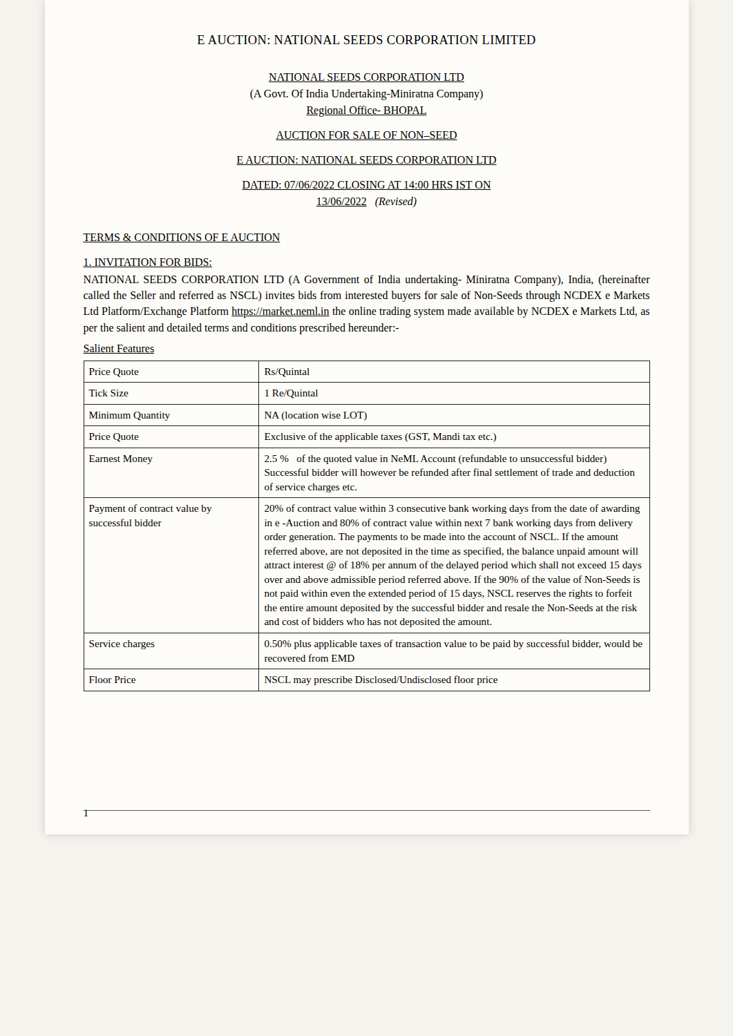E AUCTION: NATIONAL SEEDS CORPORATION LIMITED
NATIONAL SEEDS CORPORATION LTD
(A Govt. Of India Undertaking-Miniratna Company)
Regional Office- BHOPAL
AUCTION FOR SALE OF NON–SEED
E AUCTION: NATIONAL SEEDS CORPORATION LTD
DATED: 07/06/2022 CLOSING AT 14:00 HRS IST ON
13/06/2022 (Revised)
TERMS & CONDITIONS OF E AUCTION
1. INVITATION FOR BIDS:
NATIONAL SEEDS CORPORATION LTD (A Government of India undertaking- Miniratna Company), India, (hereinafter called the Seller and referred as NSCL) invites bids from interested buyers for sale of Non-Seeds through NCDEX e Markets Ltd Platform/Exchange Platform https://market.neml.in the online trading system made available by NCDEX e Markets Ltd, as per the salient and detailed terms and conditions prescribed hereunder:-
Salient Features
| Price Quote | Rs/Quintal |
| Tick Size | 1 Re/Quintal |
| Minimum Quantity | NA (location wise LOT) |
| Price Quote | Exclusive of the applicable taxes (GST, Mandi tax etc.) |
| Earnest Money | 2.5 % of the quoted value in NeML Account (refundable to unsuccessful bidder) Successful bidder will however be refunded after final settlement of trade and deduction of service charges etc. |
| Payment of contract value by successful bidder | 20% of contract value within 3 consecutive bank working days from the date of awarding in e -Auction and 80% of contract value within next 7 bank working days from delivery order generation. The payments to be made into the account of NSCL. If the amount referred above, are not deposited in the time as specified, the balance unpaid amount will attract interest @ of 18% per annum of the delayed period which shall not exceed 15 days over and above admissible period referred above. If the 90% of the value of Non-Seeds is not paid within even the extended period of 15 days, NSCL reserves the rights to forfeit the entire amount deposited by the successful bidder and resale the Non-Seeds at the risk and cost of bidders who has not deposited the amount. |
| Service charges | 0.50% plus applicable taxes of transaction value to be paid by successful bidder, would be recovered from EMD |
| Floor Price | NSCL may prescribe Disclosed/Undisclosed floor price |
1